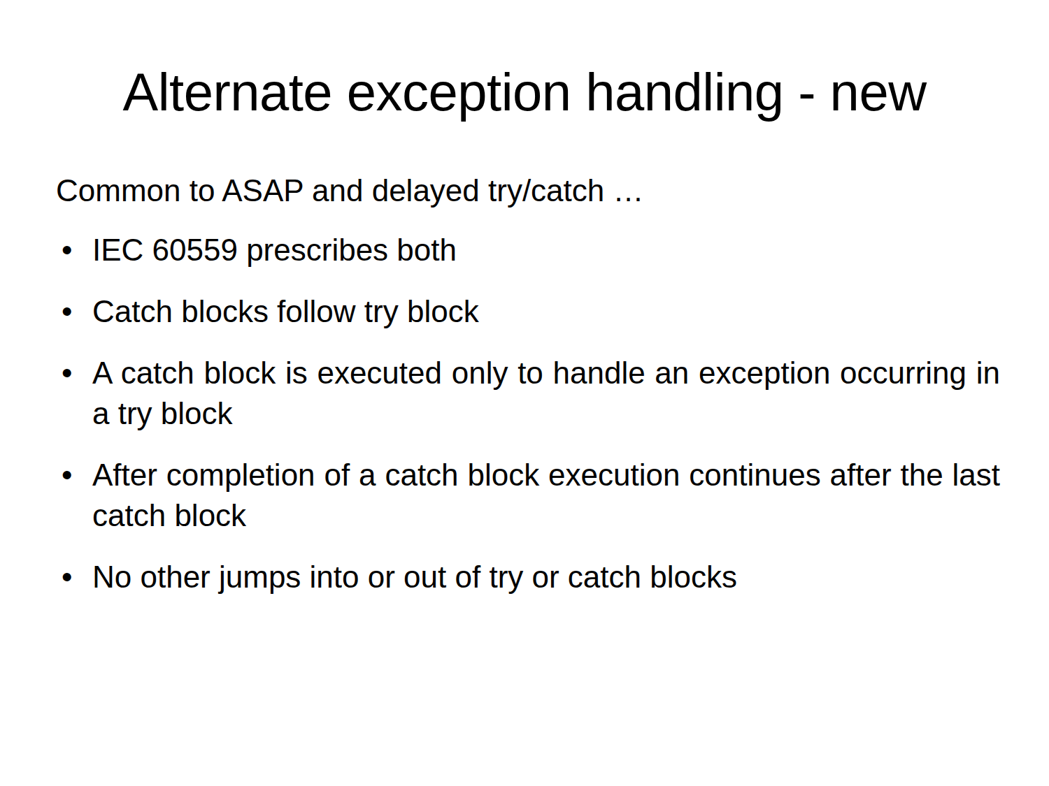Alternate exception handling - new
Common to ASAP and delayed try/catch …
IEC 60559 prescribes both
Catch blocks follow try block
A catch block is executed only to handle an exception occurring in a try block
After completion of a catch block execution continues after the last catch block
No other jumps into or out of try or catch blocks